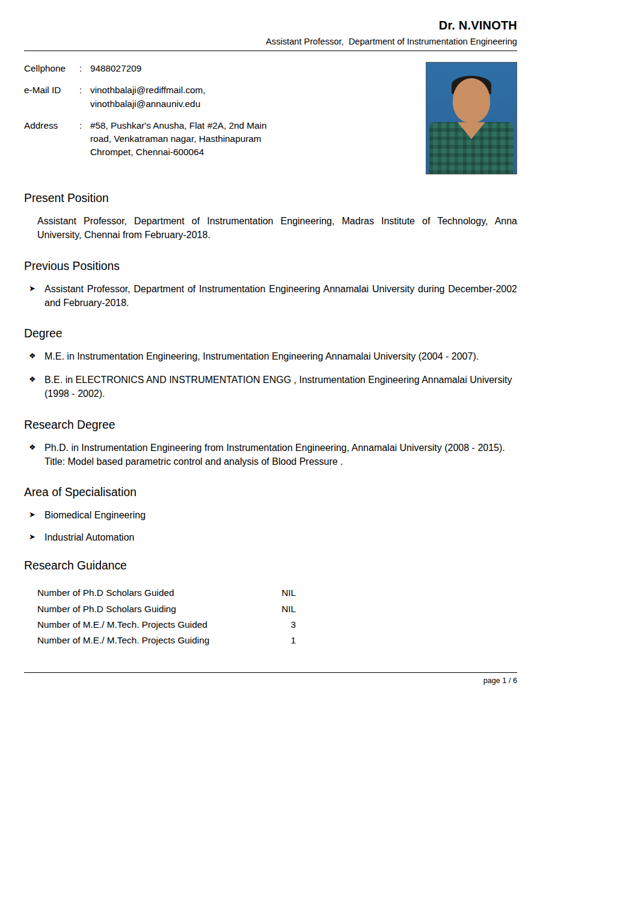Dr. N.VINOTH
Assistant Professor, Department of Instrumentation Engineering
| Cellphone | : | 9488027209 |
| e-Mail ID | : | vinothbalaji@rediffmail.com, vinothbalaji@annauniv.edu |
| Address | : | #58, Pushkar's Anusha, Flat #2A, 2nd Main road, Venkatraman nagar, Hasthinapuram Chrompet, Chennai-600064 |
Present Position
Assistant Professor, Department of Instrumentation Engineering, Madras Institute of Technology, Anna University, Chennai from February-2018.
Previous Positions
Assistant Professor, Department of Instrumentation Engineering Annamalai University during December-2002 and February-2018.
Degree
M.E. in Instrumentation Engineering, Instrumentation Engineering Annamalai University (2004 - 2007).
B.E. in ELECTRONICS AND INSTRUMENTATION ENGG , Instrumentation Engineering Annamalai University (1998 - 2002).
Research Degree
Ph.D. in Instrumentation Engineering from Instrumentation Engineering, Annamalai University (2008 - 2015).
Title: Model based parametric control and analysis of Blood Pressure .
Area of Specialisation
Biomedical Engineering
Industrial Automation
Research Guidance
| Number of Ph.D Scholars Guided | NIL |
| Number of Ph.D Scholars Guiding | NIL |
| Number of M.E./ M.Tech. Projects Guided | 3 |
| Number of M.E./ M.Tech. Projects Guiding | 1 |
page 1 / 6